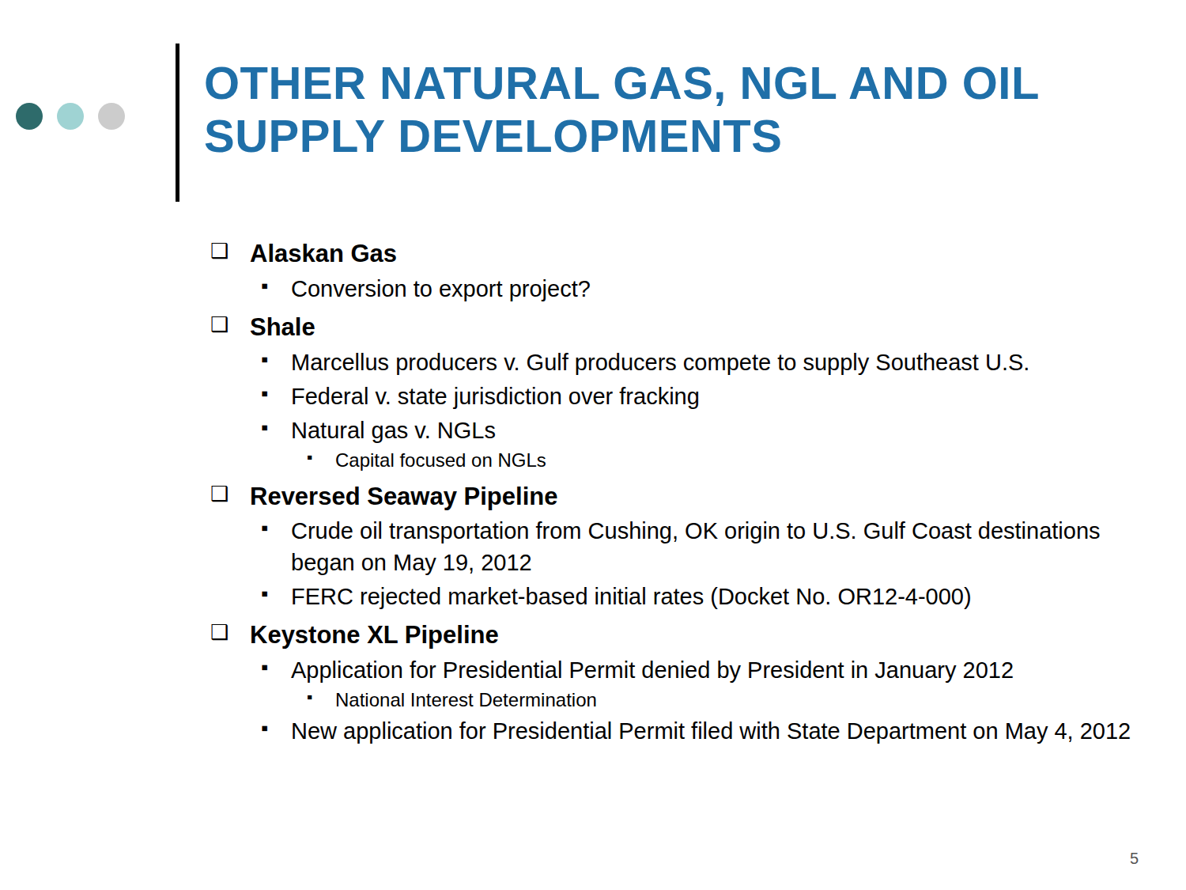OTHER NATURAL GAS, NGL AND OIL SUPPLY DEVELOPMENTS
Alaskan Gas
Conversion to export project?
Shale
Marcellus producers v. Gulf producers compete to supply Southeast U.S.
Federal v. state jurisdiction over fracking
Natural gas v. NGLs
Capital focused on NGLs
Reversed Seaway Pipeline
Crude oil transportation from Cushing, OK origin to U.S. Gulf Coast destinations began on May 19, 2012
FERC rejected market-based initial rates (Docket No. OR12-4-000)
Keystone XL Pipeline
Application for Presidential Permit denied by President in January 2012
National Interest Determination
New application for Presidential Permit filed with State Department on May 4, 2012
5